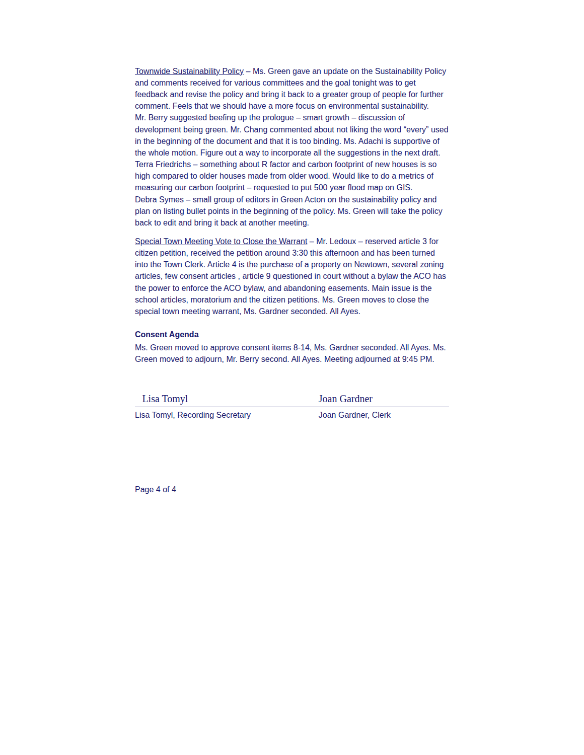Townwide Sustainability Policy – Ms. Green gave an update on the Sustainability Policy and comments received for various committees and the goal tonight was to get feedback and revise the policy and bring it back to a greater group of people for further comment. Feels that we should have a more focus on environmental sustainability.
Mr. Berry suggested beefing up the prologue – smart growth – discussion of development being green. Mr. Chang commented about not liking the word “every” used in the beginning of the document and that it is too binding. Ms. Adachi is supportive of the whole motion. Figure out a way to incorporate all the suggestions in the next draft.
Terra Friedrichs – something about R factor and carbon footprint of new houses is so high compared to older houses made from older wood. Would like to do a metrics of measuring our carbon footprint – requested to put 500 year flood map on GIS.
Debra Symes – small group of editors in Green Acton on the sustainability policy and plan on listing bullet points in the beginning of the policy. Ms. Green will take the policy back to edit and bring it back at another meeting.
Special Town Meeting Vote to Close the Warrant – Mr. Ledoux – reserved article 3 for citizen petition, received the petition around 3:30 this afternoon and has been turned into the Town Clerk. Article 4 is the purchase of a property on Newtown, several zoning articles, few consent articles , article 9 questioned in court without a bylaw the ACO has the power to enforce the ACO bylaw, and abandoning easements. Main issue is the school articles, moratorium and the citizen petitions. Ms. Green moves to close the special town meeting warrant, Ms. Gardner seconded. All Ayes.
Consent Agenda
Ms. Green moved to approve consent items 8-14, Ms. Gardner seconded. All Ayes. Ms. Green moved to adjourn, Mr. Berry second. All Ayes. Meeting adjourned at 9:45 PM.
| Lisa Tomyl Lisa Tomyl, Recording Secretary | Joan Gardner Joan Gardner, Clerk |
Page 4 of 4